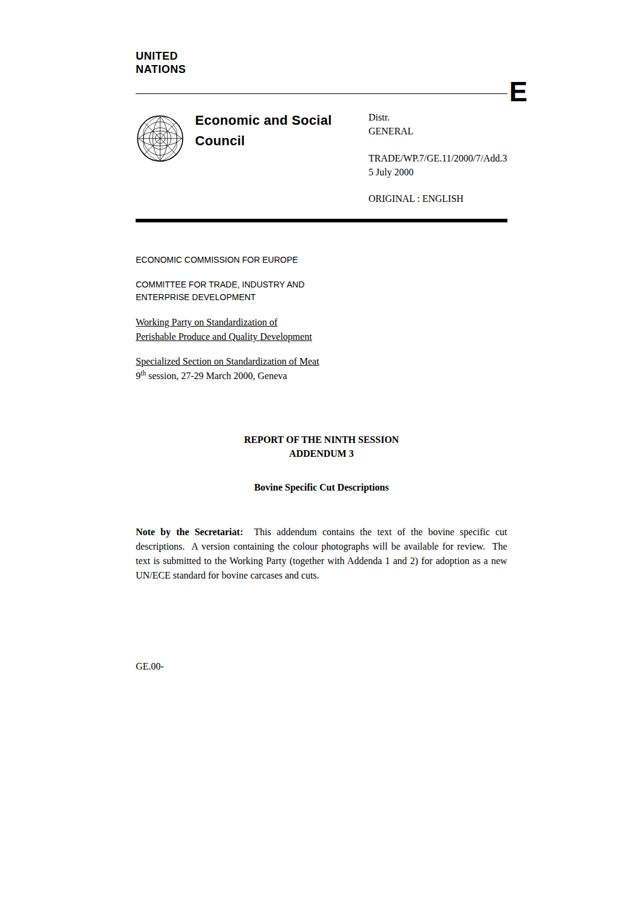UNITED
NATIONS
E
| | Economic and Social Council | Distr. GENERAL TRADE/WP.7/GE.11/2000/7/Add.3 5 July 2000 ORIGINAL : ENGLISH |
ECONOMIC COMMISSION FOR EUROPE
COMMITTEE FOR TRADE, INDUSTRY AND
ENTERPRISE DEVELOPMENT
Working Party on Standardization of
Perishable Produce and Quality Development
Specialized Section on Standardization of Meat
9th session, 27-29 March 2000, Geneva
REPORT OF THE NINTH SESSION
ADDENDUM 3
Bovine Specific Cut Descriptions
Note by the Secretariat: This addendum contains the text of the bovine specific cut descriptions. A version containing the colour photographs will be available for review. The text is submitted to the Working Party (together with Addenda 1 and 2) for adoption as a new UN/ECE standard for bovine carcases and cuts.
GE.00-